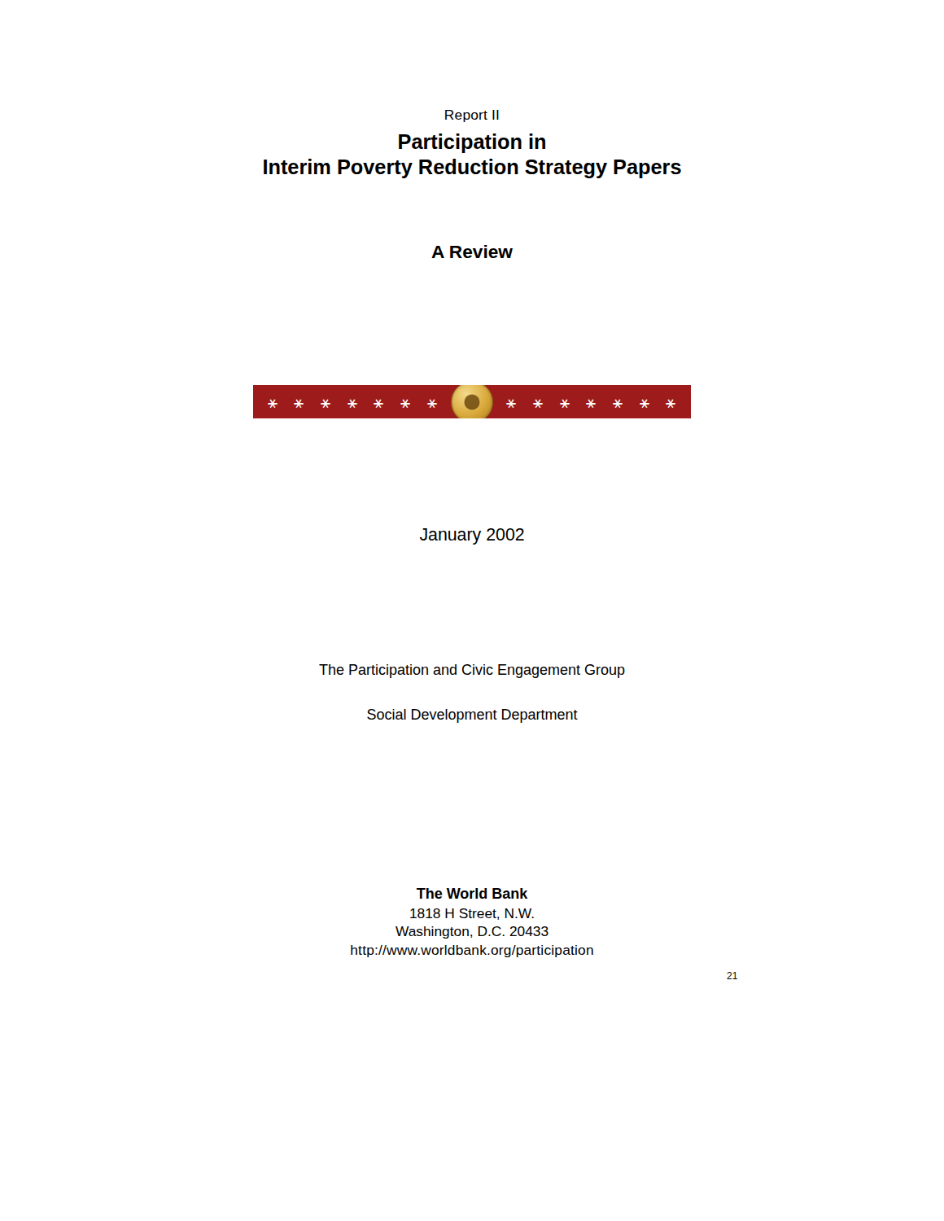Report II
Participation in
Interim Poverty Reduction Strategy Papers
A Review
⚹⚹⚹⚹⚹⚹⚹⚹⚹⚹⚹⚹⚹⚹⚹⚹
January 2002
The Participation and Civic Engagement Group
Social Development Department
The World Bank
1818 H Street, N.W.
Washington, D.C. 20433
http://www.worldbank.org/participation
21